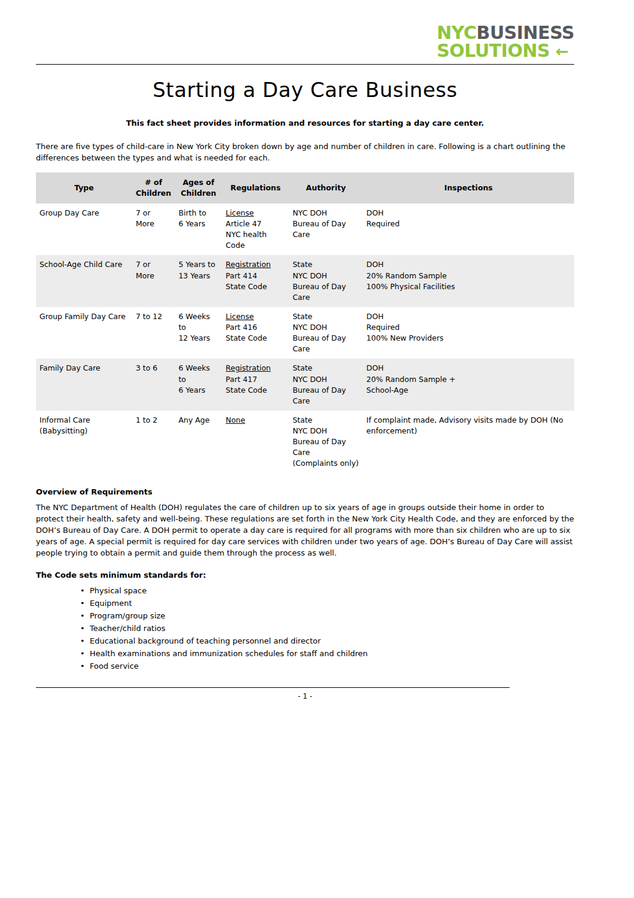NYC BUSINESS
SOLUTIONS ←
Starting a Day Care Business
This fact sheet provides information and resources for starting a day care center.
There are five types of child-care in New York City broken down by age and number of children in care. Following is a chart outlining the differences between the types and what is needed for each.
| Type | # of Children | Ages of Children | Regulations | Authority | Inspections |
| --- | --- | --- | --- | --- | --- |
| Group Day Care | 7 or More | Birth to 6 Years | License Article 47 NYC health Code | NYC DOH Bureau of Day Care | DOH Required |
| School-Age Child Care | 7 or More | 5 Years to 13 Years | Registration Part 414 State Code | State NYC DOH Bureau of Day Care | DOH 20% Random Sample 100% Physical Facilities |
| Group Family Day Care | 7 to 12 | 6 Weeks to 12 Years | License Part 416 State Code | State NYC DOH Bureau of Day Care | DOH Required 100% New Providers |
| Family Day Care | 3 to 6 | 6 Weeks to 6 Years | Registration Part 417 State Code | State NYC DOH Bureau of Day Care | DOH 20% Random Sample + School-Age |
| Informal Care (Babysitting) | 1 to 2 | Any Age | None | State NYC DOH Bureau of Day Care (Complaints only) | If complaint made, Advisory visits made by DOH (No enforcement) |
Overview of Requirements
The NYC Department of Health (DOH) regulates the care of children up to six years of age in groups outside their home in order to protect their health, safety and well-being. These regulations are set forth in the New York City Health Code, and they are enforced by the DOH’s Bureau of Day Care. A DOH permit to operate a day care is required for all programs with more than six children who are up to six years of age. A special permit is required for day care services with children under two years of age. DOH’s Bureau of Day Care will assist people trying to obtain a permit and guide them through the process as well.
The Code sets minimum standards for:
Physical space
Equipment
Program/group size
Teacher/child ratios
Educational background of teaching personnel and director
Health examinations and immunization schedules for staff and children
Food service
- 1 -